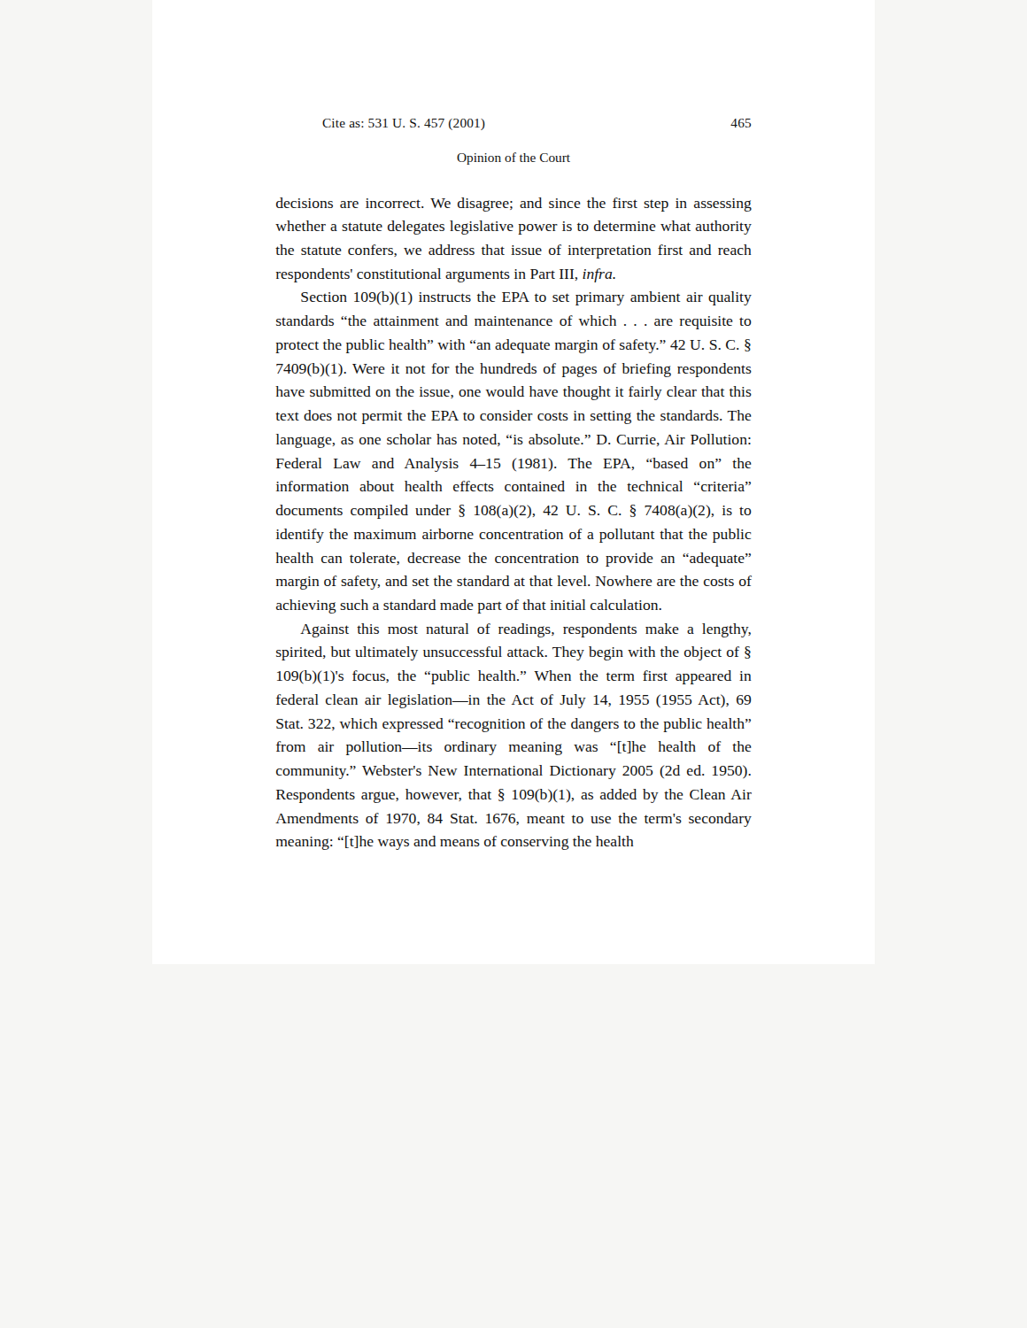Cite as: 531 U. S. 457 (2001) 465
Opinion of the Court
decisions are incorrect. We disagree; and since the first step in assessing whether a statute delegates legislative power is to determine what authority the statute confers, we address that issue of interpretation first and reach respondents' constitutional arguments in Part III, infra.
Section 109(b)(1) instructs the EPA to set primary ambient air quality standards “the attainment and maintenance of which . . . are requisite to protect the public health” with “an adequate margin of safety.” 42 U. S. C. § 7409(b)(1). Were it not for the hundreds of pages of briefing respondents have submitted on the issue, one would have thought it fairly clear that this text does not permit the EPA to consider costs in setting the standards. The language, as one scholar has noted, “is absolute.” D. Currie, Air Pollution: Federal Law and Analysis 4–15 (1981). The EPA, “based on” the information about health effects contained in the technical “criteria” documents compiled under § 108(a)(2), 42 U. S. C. § 7408(a)(2), is to identify the maximum airborne concentration of a pollutant that the public health can tolerate, decrease the concentration to provide an “adequate” margin of safety, and set the standard at that level. Nowhere are the costs of achieving such a standard made part of that initial calculation.
Against this most natural of readings, respondents make a lengthy, spirited, but ultimately unsuccessful attack. They begin with the object of § 109(b)(1)'s focus, the “public health.” When the term first appeared in federal clean air legislation—in the Act of July 14, 1955 (1955 Act), 69 Stat. 322, which expressed “recognition of the dangers to the public health” from air pollution—its ordinary meaning was “[t]he health of the community.” Webster's New International Dictionary 2005 (2d ed. 1950). Respondents argue, however, that § 109(b)(1), as added by the Clean Air Amendments of 1970, 84 Stat. 1676, meant to use the term's secondary meaning: “[t]he ways and means of conserving the health